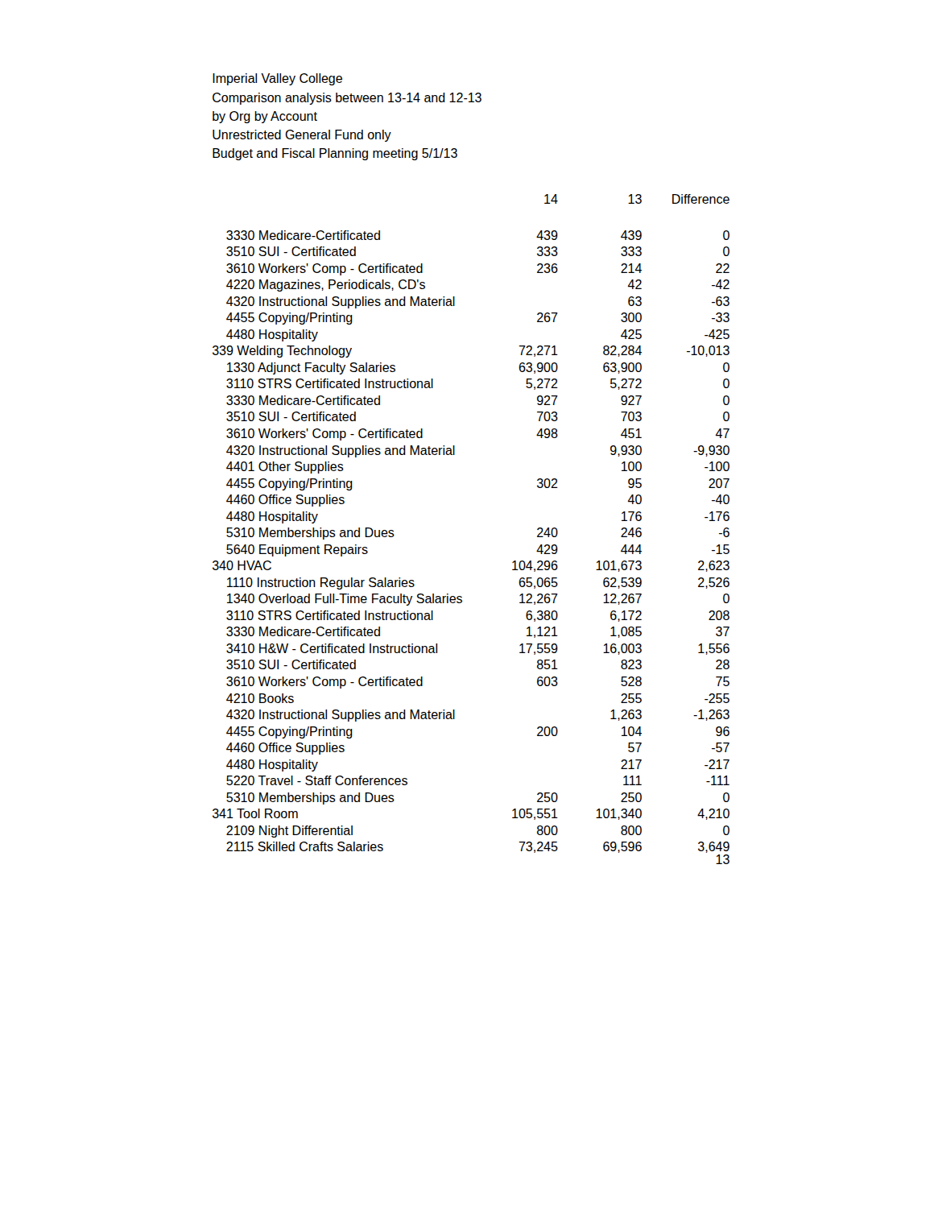Imperial Valley College
Comparison analysis between 13-14 and 12-13
by Org by Account
Unrestricted General Fund only
Budget and Fiscal Planning meeting 5/1/13
| | 14 | 13 | Difference |
| --- | --- | --- | --- |
| 3330 Medicare-Certificated | 439 | 439 | 0 |
| 3510 SUI - Certificated | 333 | 333 | 0 |
| 3610 Workers' Comp - Certificated | 236 | 214 | 22 |
| 4220 Magazines, Periodicals, CD's | | 42 | -42 |
| 4320 Instructional Supplies and Material | | 63 | -63 |
| 4455 Copying/Printing | 267 | 300 | -33 |
| 4480 Hospitality | | 425 | -425 |
| 339 Welding Technology | 72,271 | 82,284 | -10,013 |
| 1330 Adjunct Faculty Salaries | 63,900 | 63,900 | 0 |
| 3110 STRS Certificated Instructional | 5,272 | 5,272 | 0 |
| 3330 Medicare-Certificated | 927 | 927 | 0 |
| 3510 SUI - Certificated | 703 | 703 | 0 |
| 3610 Workers' Comp - Certificated | 498 | 451 | 47 |
| 4320 Instructional Supplies and Material | | 9,930 | -9,930 |
| 4401 Other Supplies | | 100 | -100 |
| 4455 Copying/Printing | 302 | 95 | 207 |
| 4460 Office Supplies | | 40 | -40 |
| 4480 Hospitality | | 176 | -176 |
| 5310 Memberships and Dues | 240 | 246 | -6 |
| 5640 Equipment Repairs | 429 | 444 | -15 |
| 340 HVAC | 104,296 | 101,673 | 2,623 |
| 1110 Instruction Regular Salaries | 65,065 | 62,539 | 2,526 |
| 1340 Overload Full-Time Faculty Salaries | 12,267 | 12,267 | 0 |
| 3110 STRS Certificated Instructional | 6,380 | 6,172 | 208 |
| 3330 Medicare-Certificated | 1,121 | 1,085 | 37 |
| 3410 H&W - Certificated Instructional | 17,559 | 16,003 | 1,556 |
| 3510 SUI - Certificated | 851 | 823 | 28 |
| 3610 Workers' Comp - Certificated | 603 | 528 | 75 |
| 4210 Books | | 255 | -255 |
| 4320 Instructional Supplies and Material | | 1,263 | -1,263 |
| 4455 Copying/Printing | 200 | 104 | 96 |
| 4460 Office Supplies | | 57 | -57 |
| 4480 Hospitality | | 217 | -217 |
| 5220 Travel - Staff Conferences | | 111 | -111 |
| 5310 Memberships and Dues | 250 | 250 | 0 |
| 341 Tool Room | 105,551 | 101,340 | 4,210 |
| 2109 Night Differential | 800 | 800 | 0 |
| 2115 Skilled Crafts Salaries | 73,245 | 69,596 | 3,649 |
13